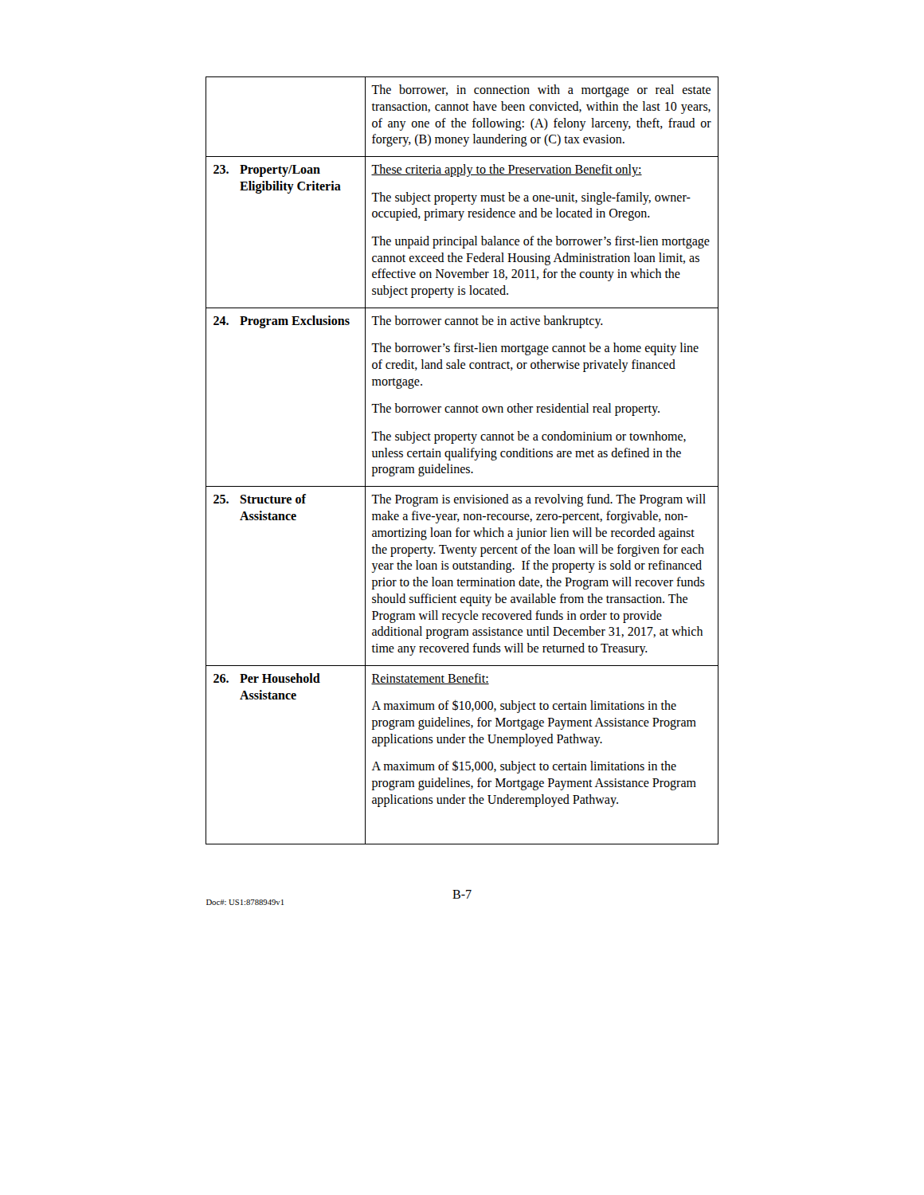| | The borrower, in connection with a mortgage or real estate transaction, cannot have been convicted, within the last 10 years, of any one of the following: (A) felony larceny, theft, fraud or forgery, (B) money laundering or (C) tax evasion. |
| 23. Property/Loan Eligibility Criteria | These criteria apply to the Preservation Benefit only: The subject property must be a one-unit, single-family, owner-occupied, primary residence and be located in Oregon. The unpaid principal balance of the borrower’s first-lien mortgage cannot exceed the Federal Housing Administration loan limit, as effective on November 18, 2011, for the county in which the subject property is located. |
| 24. Program Exclusions | The borrower cannot be in active bankruptcy. The borrower’s first-lien mortgage cannot be a home equity line of credit, land sale contract, or otherwise privately financed mortgage. The borrower cannot own other residential real property. The subject property cannot be a condominium or townhome, unless certain qualifying conditions are met as defined in the program guidelines. |
| 25. Structure of Assistance | The Program is envisioned as a revolving fund. The Program will make a five-year, non-recourse, zero-percent, forgivable, non-amortizing loan for which a junior lien will be recorded against the property. Twenty percent of the loan will be forgiven for each year the loan is outstanding. If the property is sold or refinanced prior to the loan termination date, the Program will recover funds should sufficient equity be available from the transaction. The Program will recycle recovered funds in order to provide additional program assistance until December 31, 2017, at which time any recovered funds will be returned to Treasury. |
| 26. Per Household Assistance | Reinstatement Benefit: A maximum of $10,000, subject to certain limitations in the program guidelines, for Mortgage Payment Assistance Program applications under the Unemployed Pathway. A maximum of $15,000, subject to certain limitations in the program guidelines, for Mortgage Payment Assistance Program applications under the Underemployed Pathway. |
B-7
Doc#: US1:8788949v1